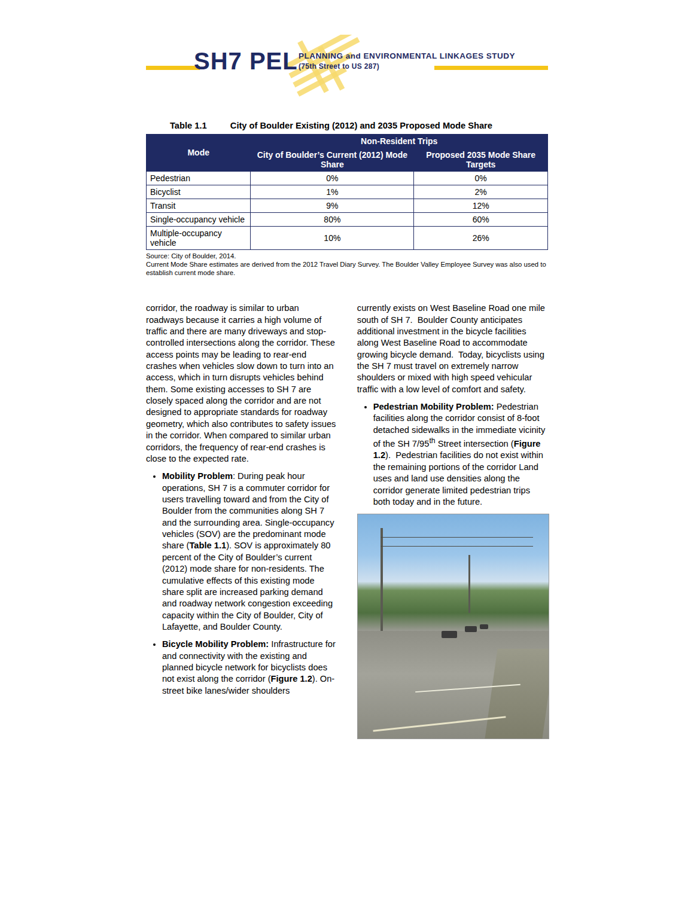SH7 PEL
PLANNING and ENVIRONMENTAL LINKAGES STUDY
(75th Street to US 287)
Table 1.1 City of Boulder Existing (2012) and 2035 Proposed Mode Share
| Mode | Non-Resident Trips |
| --- | --- |
| City of Boulder’s Current (2012) Mode Share | Proposed 2035 Mode Share Targets |
| Pedestrian | 0% | 0% |
| Bicyclist | 1% | 2% |
| Transit | 9% | 12% |
| Single-occupancy vehicle | 80% | 60% |
| Multiple-occupancy vehicle | 10% | 26% |
Source: City of Boulder, 2014.
Current Mode Share estimates are derived from the 2012 Travel Diary Survey. The Boulder Valley Employee Survey was also used to establish current mode share.
corridor, the roadway is similar to urban roadways because it carries a high volume of traffic and there are many driveways and stop-controlled intersections along the corridor. These access points may be leading to rear-end crashes when vehicles slow down to turn into an access, which in turn disrupts vehicles behind them. Some existing accesses to SH 7 are closely spaced along the corridor and are not designed to appropriate standards for roadway geometry, which also contributes to safety issues in the corridor. When compared to similar urban corridors, the frequency of rear-end crashes is close to the expected rate.
Mobility Problem: During peak hour operations, SH 7 is a commuter corridor for users travelling toward and from the City of Boulder from the communities along SH 7 and the surrounding area. Single-occupancy vehicles (SOV) are the predominant mode share (Table 1.1). SOV is approximately 80 percent of the City of Boulder’s current (2012) mode share for non-residents. The cumulative effects of this existing mode share split are increased parking demand and roadway network congestion exceeding capacity within the City of Boulder, City of Lafayette, and Boulder County.
Bicycle Mobility Problem: Infrastructure for and connectivity with the existing and planned bicycle network for bicyclists does not exist along the corridor (Figure 1.2). On-street bike lanes/wider shoulders
currently exists on West Baseline Road one mile south of SH 7. Boulder County anticipates additional investment in the bicycle facilities along West Baseline Road to accommodate growing bicycle demand. Today, bicyclists using the SH 7 must travel on extremely narrow shoulders or mixed with high speed vehicular traffic with a low level of comfort and safety.
Pedestrian Mobility Problem: Pedestrian facilities along the corridor consist of 8-foot detached sidewalks in the immediate vicinity of the SH 7/95th Street intersection (Figure 1.2). Pedestrian facilities do not exist within the remaining portions of the corridor Land uses and land use densities along the corridor generate limited pedestrian trips both today and in the future.